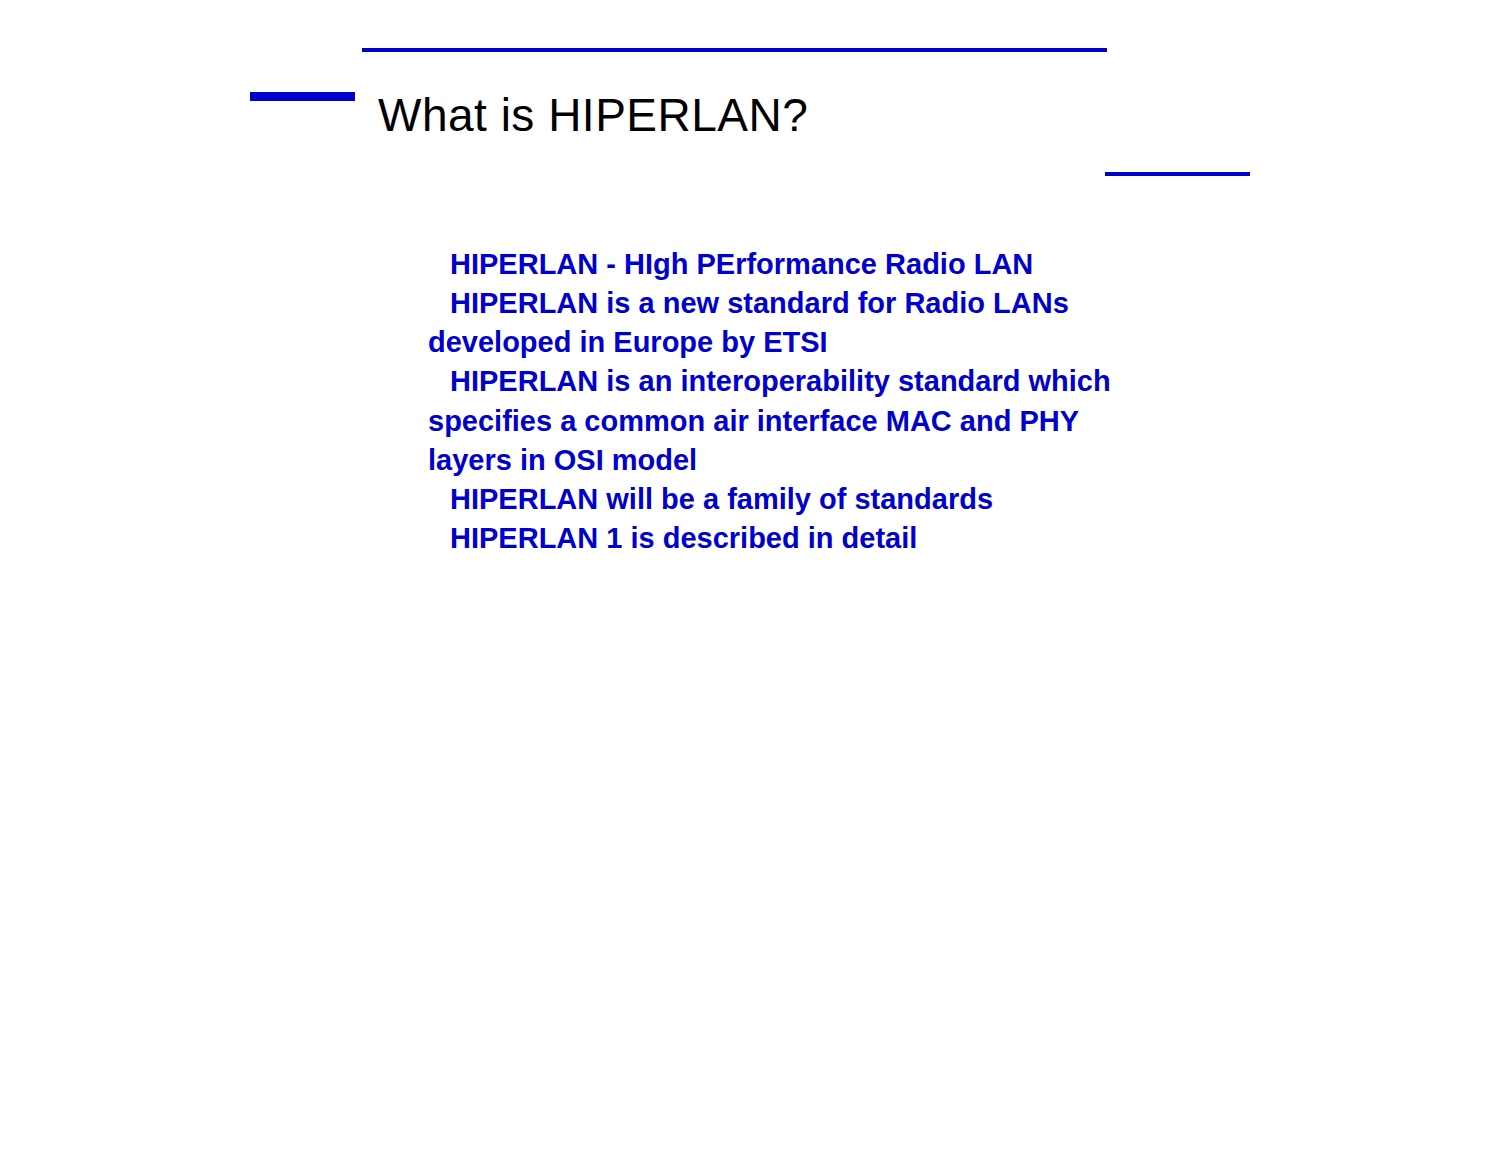What is HIPERLAN?
HIPERLAN - HIgh PErformance Radio LAN
HIPERLAN is a new standard for Radio LANs developed in Europe by ETSI
HIPERLAN is an interoperability standard which specifies a common air interface MAC and PHY layers in OSI model
HIPERLAN will be a family of standards
HIPERLAN 1 is described in detail